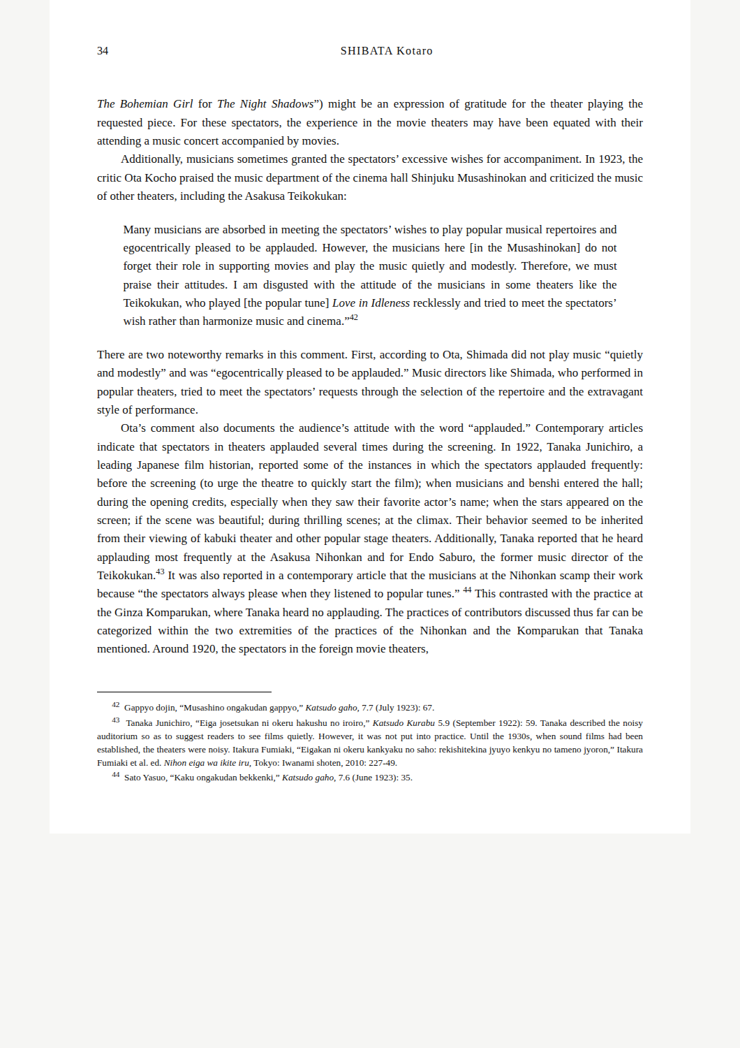34 SHIBATA Kotaro
The Bohemian Girl for The Night Shadows”) might be an expression of gratitude for the theater playing the requested piece. For these spectators, the experience in the movie theaters may have been equated with their attending a music concert accompanied by movies.
Additionally, musicians sometimes granted the spectators’ excessive wishes for accompaniment. In 1923, the critic Ota Kocho praised the music department of the cinema hall Shinjuku Musashinokan and criticized the music of other theaters, including the Asakusa Teikokukan:
Many musicians are absorbed in meeting the spectators’ wishes to play popular musical repertoires and egocentrically pleased to be applauded. However, the musicians here [in the Musashinokan] do not forget their role in supporting movies and play the music quietly and modestly. Therefore, we must praise their attitudes. I am disgusted with the attitude of the musicians in some theaters like the Teikokukan, who played [the popular tune] Love in Idleness recklessly and tried to meet the spectators’ wish rather than harmonize music and cinema.”42
There are two noteworthy remarks in this comment. First, according to Ota, Shimada did not play music “quietly and modestly” and was “egocentrically pleased to be applauded.” Music directors like Shimada, who performed in popular theaters, tried to meet the spectators’ requests through the selection of the repertoire and the extravagant style of performance.
Ota’s comment also documents the audience’s attitude with the word “applauded.” Contemporary articles indicate that spectators in theaters applauded several times during the screening. In 1922, Tanaka Junichiro, a leading Japanese film historian, reported some of the instances in which the spectators applauded frequently: before the screening (to urge the theatre to quickly start the film); when musicians and benshi entered the hall; during the opening credits, especially when they saw their favorite actor’s name; when the stars appeared on the screen; if the scene was beautiful; during thrilling scenes; at the climax. Their behavior seemed to be inherited from their viewing of kabuki theater and other popular stage theaters. Additionally, Tanaka reported that he heard applauding most frequently at the Asakusa Nihonkan and for Endo Saburo, the former music director of the Teikokukan.43 It was also reported in a contemporary article that the musicians at the Nihonkan scamp their work because “the spectators always please when they listened to popular tunes.” 44 This contrasted with the practice at the Ginza Komparukan, where Tanaka heard no applauding. The practices of contributors discussed thus far can be categorized within the two extremities of the practices of the Nihonkan and the Komparukan that Tanaka mentioned. Around 1920, the spectators in the foreign movie theaters,
42 Gappyo dojin, “Musashino ongakudan gappyo,” Katsudo gaho, 7.7 (July 1923): 67.
43 Tanaka Junichiro, “Eiga josetsukan ni okeru hakushu no iroiro,” Katsudo Kurabu 5.9 (September 1922): 59. Tanaka described the noisy auditorium so as to suggest readers to see films quietly. However, it was not put into practice. Until the 1930s, when sound films had been established, the theaters were noisy. Itakura Fumiaki, “Eigakan ni okeru kankyaku no saho: rekishitekina jyuyo kenkyu no tameno jyoron,” Itakura Fumiaki et al. ed. Nihon eiga wa ikite iru, Tokyo: Iwanami shoten, 2010: 227-49.
44 Sato Yasuo, “Kaku ongakudan bekkenki,” Katsudo gaho, 7.6 (June 1923): 35.